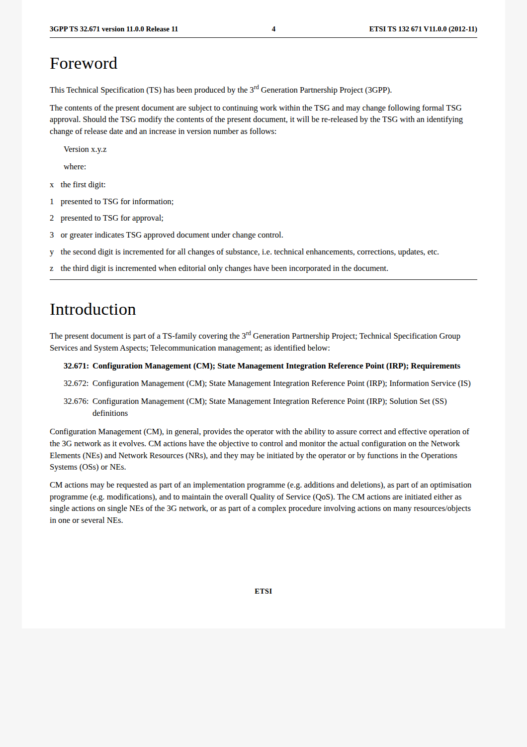3GPP TS 32.671 version 11.0.0 Release 11
4
ETSI TS 132 671 V11.0.0 (2012-11)
Foreword
This Technical Specification (TS) has been produced by the 3rd Generation Partnership Project (3GPP).
The contents of the present document are subject to continuing work within the TSG and may change following formal TSG approval. Should the TSG modify the contents of the present document, it will be re-released by the TSG with an identifying change of release date and an increase in version number as follows:
Version x.y.z
where:
x
the first digit:
1
presented to TSG for information;
2
presented to TSG for approval;
3
or greater indicates TSG approved document under change control.
y
the second digit is incremented for all changes of substance, i.e. technical enhancements, corrections, updates, etc.
z
the third digit is incremented when editorial only changes have been incorporated in the document.
Introduction
The present document is part of a TS-family covering the 3rd Generation Partnership Project; Technical Specification Group Services and System Aspects; Telecommunication management; as identified below:
32.671:
Configuration Management (CM); State Management Integration Reference Point (IRP); Requirements
32.672:
Configuration Management (CM); State Management Integration Reference Point (IRP); Information Service (IS)
32.676:
Configuration Management (CM); State Management Integration Reference Point (IRP); Solution Set (SS) definitions
Configuration Management (CM), in general, provides the operator with the ability to assure correct and effective operation of the 3G network as it evolves. CM actions have the objective to control and monitor the actual configuration on the Network Elements (NEs) and Network Resources (NRs), and they may be initiated by the operator or by functions in the Operations Systems (OSs) or NEs.
CM actions may be requested as part of an implementation programme (e.g. additions and deletions), as part of an optimisation programme (e.g. modifications), and to maintain the overall Quality of Service (QoS). The CM actions are initiated either as single actions on single NEs of the 3G network, or as part of a complex procedure involving actions on many resources/objects in one or several NEs.
ETSI